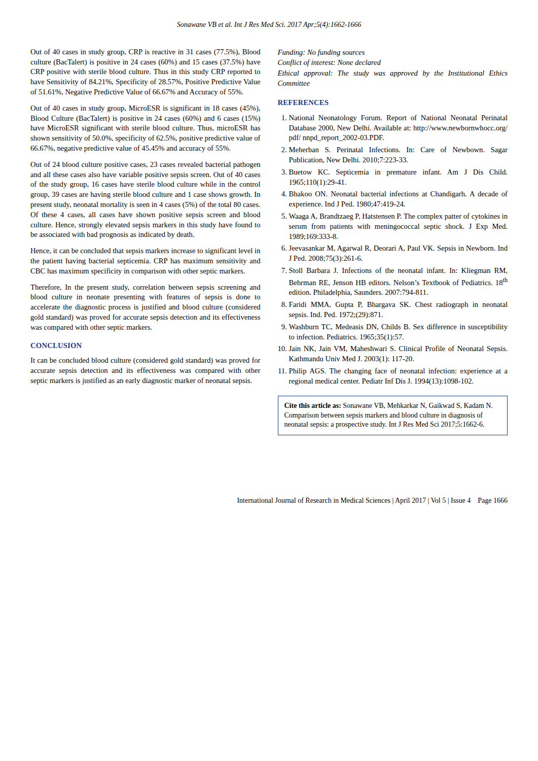Sonawane VB et al. Int J Res Med Sci. 2017 Apr;5(4):1662-1666
Out of 40 cases in study group, CRP is reactive in 31 cases (77.5%), Blood culture (BacTalert) is positive in 24 cases (60%) and 15 cases (37.5%) have CRP positive with sterile blood culture. Thus in this study CRP reported to have Sensitivity of 84.21%, Specificity of 28.57%, Positive Predictive Value of 51.61%, Negative Predictive Value of 66.67% and Accuracy of 55%.
Out of 40 cases in study group, MicroESR is significant in 18 cases (45%), Blood Culture (BacTalert) is positive in 24 cases (60%) and 6 cases (15%) have MicroESR significant with sterile blood culture. Thus, microESR has shown sensitivity of 50.0%, specificity of 62.5%, positive predictive value of 66.67%, negative predictive value of 45.45% and accuracy of 55%.
Out of 24 blood culture positive cases, 23 cases revealed bacterial pathogen and all these cases also have variable positive sepsis screen. Out of 40 cases of the study group, 16 cases have sterile blood culture while in the control group, 39 cases are having sterile blood culture and 1 case shows growth. In present study, neonatal mortality is seen in 4 cases (5%) of the total 80 cases. Of these 4 cases, all cases have shown positive sepsis screen and blood culture. Hence, strongly elevated sepsis markers in this study have found to be associated with bad prognosis as indicated by death.
Hence, it can be concluded that sepsis markers increase to significant level in the patient having bacterial septicemia. CRP has maximum sensitivity and CBC has maximum specificity in comparison with other septic markers.
Therefore, In the present study, correlation between sepsis screening and blood culture in neonate presenting with features of sepsis is done to accelerate the diagnostic process is justified and blood culture (considered gold standard) was proved for accurate sepsis detection and its effectiveness was compared with other septic markers.
Conclusion
It can be concluded blood culture (considered gold standard) was proved for accurate sepsis detection and its effectiveness was compared with other septic markers is justified as an early diagnostic marker of neonatal sepsis.
Funding: No funding sources Conflict of interest: None declared Ethical approval: The study was approved by the Institutional Ethics Committee
References
National Neonatology Forum. Report of National Neonatal Perinatal Database 2000, New Delhi. Available at: http://www.newbornwhocc.org/ pdf/ nnpd_report_2002-03.PDF.
Meherban S. Perinatal Infections. In: Care of Newbown. Sagar Publication, New Delhi. 2010;7:223-33.
Buetow KC. Septicemia in premature infant. Am J Dis Child. 1965;110(1):29-41.
Bhakoo ON. Neonatal bacterial infections at Chandigarh. A decade of experience. Ind J Ped. 1980;47:419-24.
Waaga A, Brandtzaeg P, Hatstensen P. The complex patter of cytokines in serum from patients with meningococcal septic shock. J Exp Med. 1989;169:333-8.
Jeevasankar M, Agarwal R, Deorari A, Paul VK. Sepsis in Newborn. Ind J Ped. 2008;75(3):261-6.
Stoll Barbara J. Infections of the neonatal infant. In: Kliegman RM, Behrman RE, Jenson HB editors. Nelson’s Textbook of Pediatrics. 18th edition. Philadelphia, Saunders. 2007:794-811.
Faridi MMA, Gupta P, Bhargava SK. Chest radiograph in neonatal sepsis. Ind. Ped. 1972;(29):871.
Washburn TC, Medeasis DN, Childs B. Sex difference in susceptibility to infection. Pediatrics. 1965;35(1):57.
Jain NK, Jain VM, Maheshwari S. Clinical Profile of Neonatal Sepsis. Kathmandu Univ Med J. 2003(1): 117-20.
Philip AGS. The changing face of neonatal infection: experience at a regional medical center. Pediatr Inf Dis J. 1994(13):1098-102.
Cite this article as: Sonawane VB, Mehkarkar N, Gaikwad S, Kadam N. Comparison between sepsis markers and blood culture in diagnosis of neonatal sepsis: a prospective study. Int J Res Med Sci 2017;5:1662-6.
International Journal of Research in Medical Sciences | April 2017 | Vol 5 | Issue 4 Page 1666